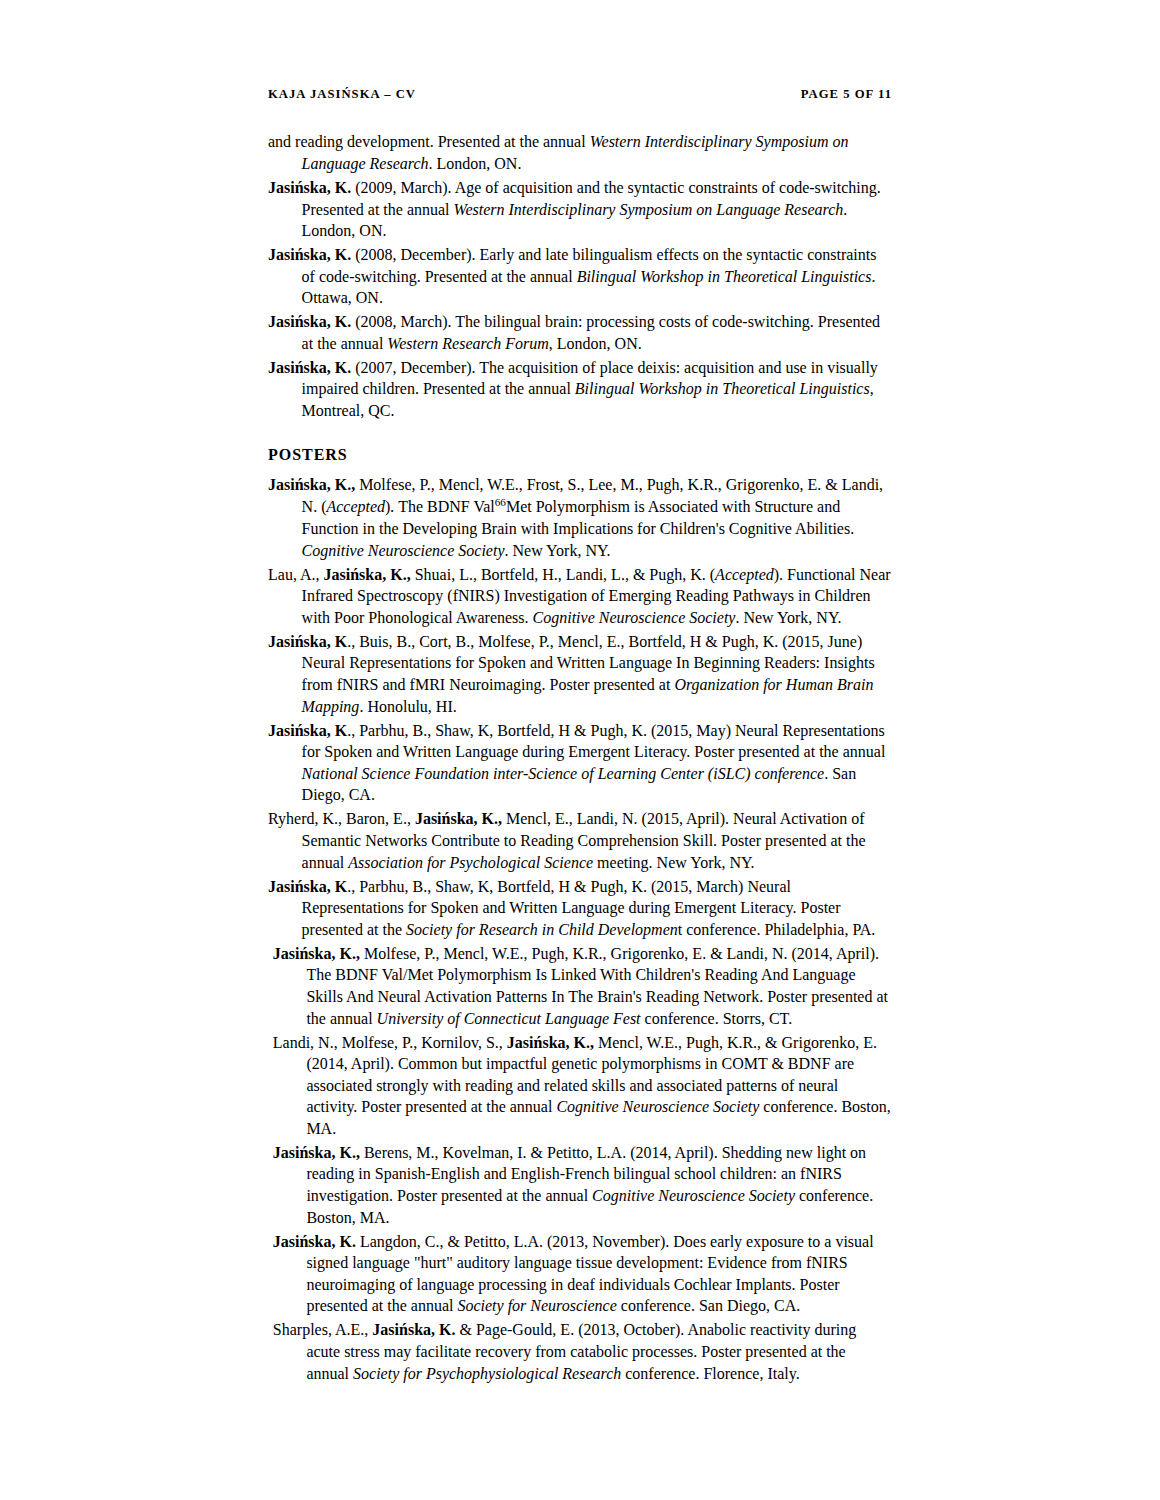Kaja Jasińska – CV
Page 5 of 11
and reading development. Presented at the annual Western Interdisciplinary Symposium on Language Research. London, ON.
Jasińska, K. (2009, March). Age of acquisition and the syntactic constraints of code-switching. Presented at the annual Western Interdisciplinary Symposium on Language Research. London, ON.
Jasińska, K. (2008, December). Early and late bilingualism effects on the syntactic constraints of code-switching. Presented at the annual Bilingual Workshop in Theoretical Linguistics. Ottawa, ON.
Jasińska, K. (2008, March). The bilingual brain: processing costs of code-switching. Presented at the annual Western Research Forum, London, ON.
Jasińska, K. (2007, December). The acquisition of place deixis: acquisition and use in visually impaired children. Presented at the annual Bilingual Workshop in Theoretical Linguistics, Montreal, QC.
POSTERS
Jasińska, K., Molfese, P., Mencl, W.E., Frost, S., Lee, M., Pugh, K.R., Grigorenko, E. & Landi, N. (Accepted). The BDNF Val66Met Polymorphism is Associated with Structure and Function in the Developing Brain with Implications for Children's Cognitive Abilities. Cognitive Neuroscience Society. New York, NY.
Lau, A., Jasińska, K., Shuai, L., Bortfeld, H., Landi, L., & Pugh, K. (Accepted). Functional Near Infrared Spectroscopy (fNIRS) Investigation of Emerging Reading Pathways in Children with Poor Phonological Awareness. Cognitive Neuroscience Society. New York, NY.
Jasińska, K., Buis, B., Cort, B., Molfese, P., Mencl, E., Bortfeld, H & Pugh, K. (2015, June) Neural Representations for Spoken and Written Language In Beginning Readers: Insights from fNIRS and fMRI Neuroimaging. Poster presented at Organization for Human Brain Mapping. Honolulu, HI.
Jasińska, K., Parbhu, B., Shaw, K, Bortfeld, H & Pugh, K. (2015, May) Neural Representations for Spoken and Written Language during Emergent Literacy. Poster presented at the annual National Science Foundation inter-Science of Learning Center (iSLC) conference. San Diego, CA.
Ryherd, K., Baron, E., Jasińska, K., Mencl, E., Landi, N. (2015, April). Neural Activation of Semantic Networks Contribute to Reading Comprehension Skill. Poster presented at the annual Association for Psychological Science meeting. New York, NY.
Jasińska, K., Parbhu, B., Shaw, K, Bortfeld, H & Pugh, K. (2015, March) Neural Representations for Spoken and Written Language during Emergent Literacy. Poster presented at the Society for Research in Child Development conference. Philadelphia, PA.
Jasińska, K., Molfese, P., Mencl, W.E., Pugh, K.R., Grigorenko, E. & Landi, N. (2014, April). The BDNF Val/Met Polymorphism Is Linked With Children's Reading And Language Skills And Neural Activation Patterns In The Brain's Reading Network. Poster presented at the annual University of Connecticut Language Fest conference. Storrs, CT.
Landi, N., Molfese, P., Kornilov, S., Jasińska, K., Mencl, W.E., Pugh, K.R., & Grigorenko, E. (2014, April). Common but impactful genetic polymorphisms in COMT & BDNF are associated strongly with reading and related skills and associated patterns of neural activity. Poster presented at the annual Cognitive Neuroscience Society conference. Boston, MA.
Jasińska, K., Berens, M., Kovelman, I. & Petitto, L.A. (2014, April). Shedding new light on reading in Spanish-English and English-French bilingual school children: an fNIRS investigation. Poster presented at the annual Cognitive Neuroscience Society conference. Boston, MA.
Jasińska, K. Langdon, C., & Petitto, L.A. (2013, November). Does early exposure to a visual signed language "hurt" auditory language tissue development: Evidence from fNIRS neuroimaging of language processing in deaf individuals Cochlear Implants. Poster presented at the annual Society for Neuroscience conference. San Diego, CA.
Sharples, A.E., Jasińska, K. & Page-Gould, E. (2013, October). Anabolic reactivity during acute stress may facilitate recovery from catabolic processes. Poster presented at the annual Society for Psychophysiological Research conference. Florence, Italy.